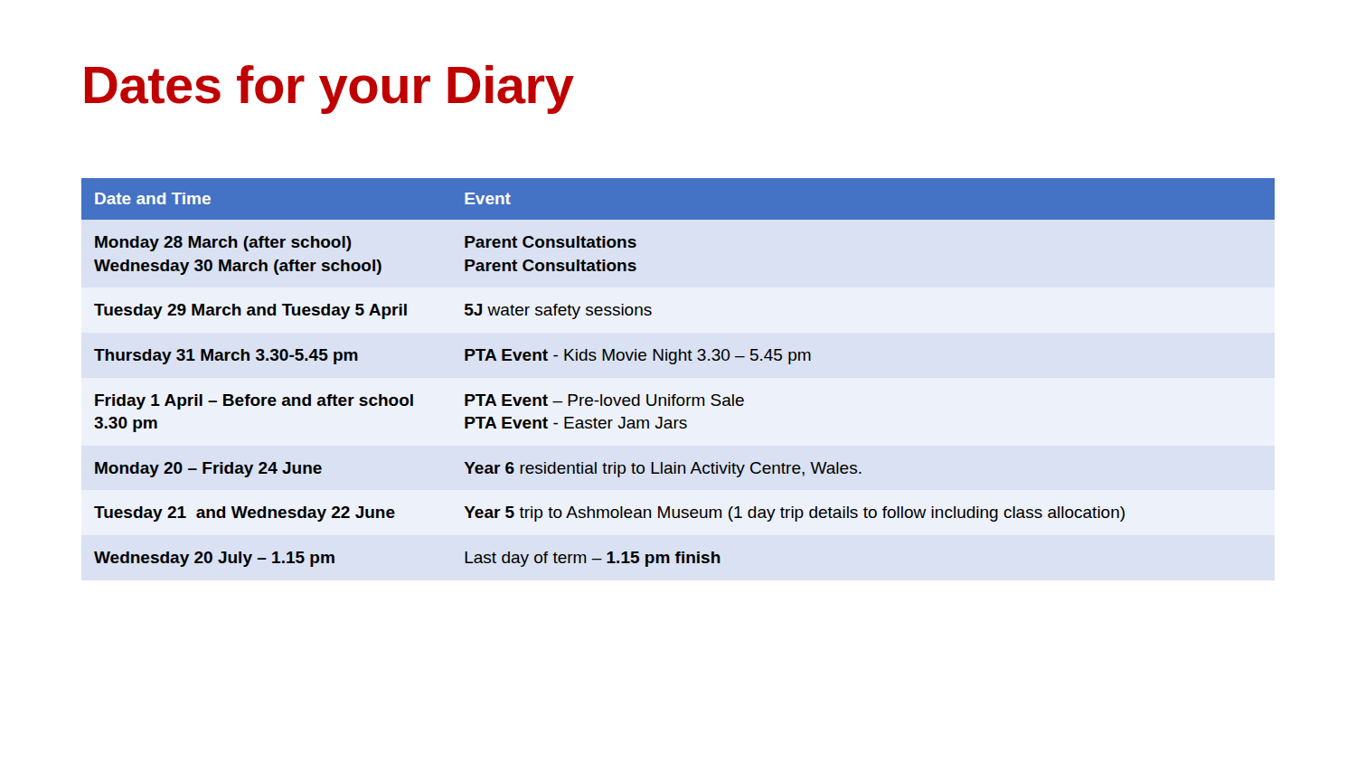Dates for your Diary
| Date and Time | Event |
| --- | --- |
| Monday 28 March (after school) Wednesday 30 March (after school) | Parent Consultations Parent Consultations |
| Tuesday 29 March and Tuesday 5 April | 5J water safety sessions |
| Thursday 31 March 3.30-5.45 pm | PTA Event - Kids Movie Night 3.30 – 5.45 pm |
| Friday 1 April – Before and after school 3.30 pm | PTA Event – Pre-loved Uniform Sale PTA Event - Easter Jam Jars |
| Monday 20 – Friday 24 June | Year 6 residential trip to Llain Activity Centre, Wales. |
| Tuesday 21 and Wednesday 22 June | Year 5 trip to Ashmolean Museum (1 day trip details to follow including class allocation) |
| Wednesday 20 July – 1.15 pm | Last day of term – 1.15 pm finish |